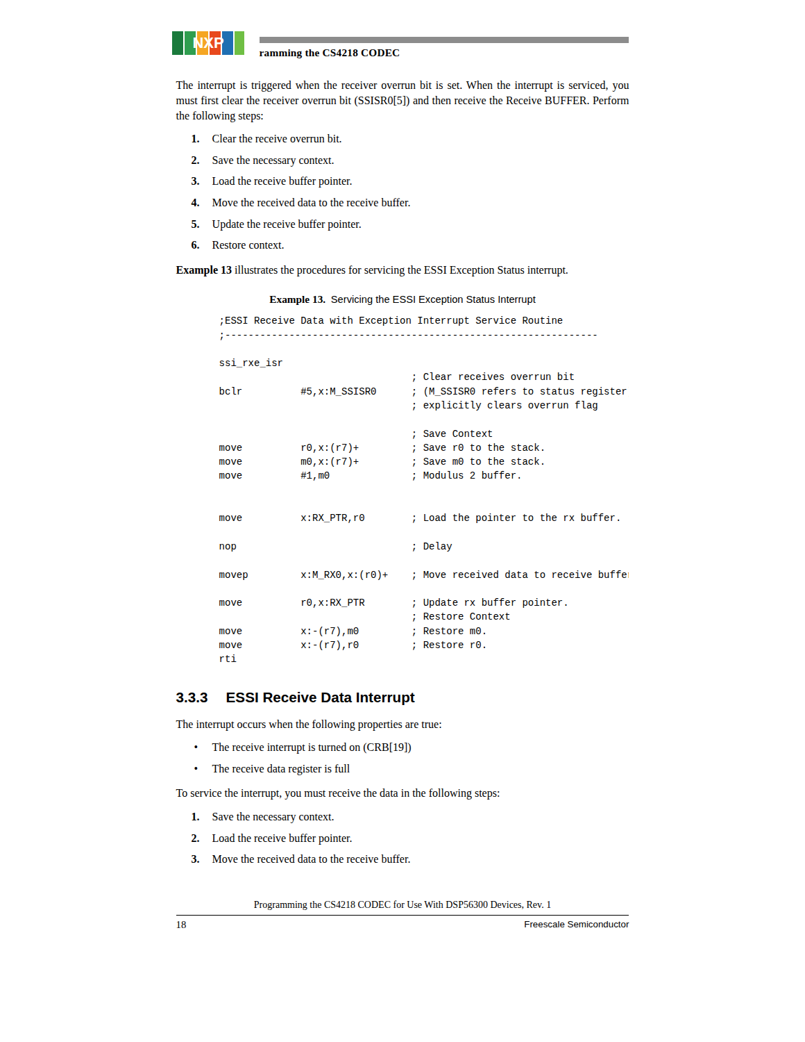NXP
ramming the CS4218 CODEC
The interrupt is triggered when the receiver overrun bit is set. When the interrupt is serviced, you must first clear the receiver overrun bit (SSISR0[5]) and then receive the Receive BUFFER. Perform the following steps:
Clear the receive overrun bit.
Save the necessary context.
Load the receive buffer pointer.
Move the received data to the receive buffer.
Update the receive buffer pointer.
Restore context.
Example 13 illustrates the procedures for servicing the ESSI Exception Status interrupt.
Example 13. Servicing the ESSI Exception Status Interrupt
;ESSI Receive Data with Exception Interrupt Service Routine
;----------------------------------------------------------------

ssi_rxe_isr
                                 ; Clear receives overrun bit
bclr          #5,x:M_SSISR0      ; (M_SSISR0 refers to status register)
                                 ; explicitly clears overrun flag

                                 ; Save Context
move          r0,x:(r7)+         ; Save r0 to the stack.
move          m0,x:(r7)+         ; Save m0 to the stack.
move          #1,m0              ; Modulus 2 buffer.


move          x:RX_PTR,r0        ; Load the pointer to the rx buffer.

nop                              ; Delay

movep         x:M_RX0,x:(r0)+    ; Move received data to receive buffer

move          r0,x:RX_PTR        ; Update rx buffer pointer.
                                 ; Restore Context
move          x:-(r7),m0         ; Restore m0.
move          x:-(r7),r0         ; Restore r0.
rti
3.3.3 ESSI Receive Data Interrupt
The interrupt occurs when the following properties are true:
The receive interrupt is turned on (CRB[19])
The receive data register is full
To service the interrupt, you must receive the data in the following steps:
Save the necessary context.
Load the receive buffer pointer.
Move the received data to the receive buffer.
Programming the CS4218 CODEC for Use With DSP56300 Devices, Rev. 1
18 Freescale Semiconductor